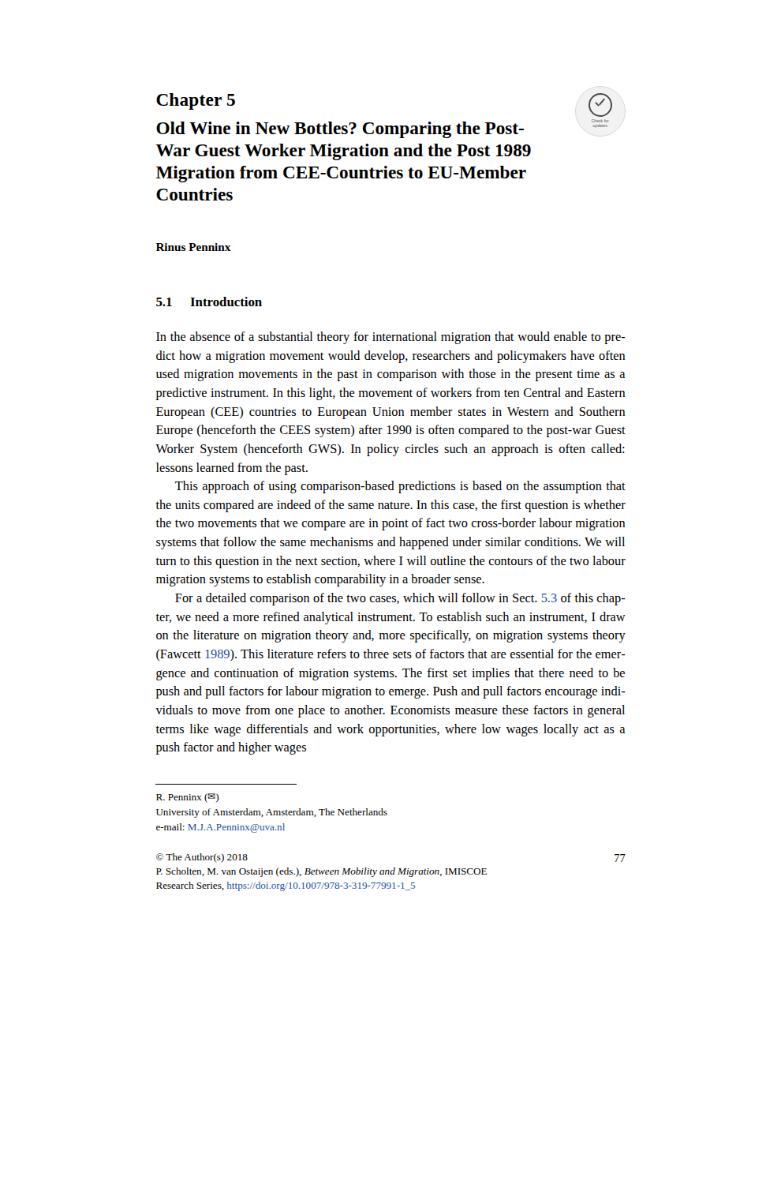Check for
updates
Chapter 5
Old Wine in New Bottles? Comparing the Post-War Guest Worker Migration and the Post 1989 Migration from CEE-Countries to EU-Member Countries
Rinus Penninx
5.1 Introduction
In the absence of a substantial theory for international migration that would enable to predict how a migration movement would develop, researchers and policymakers have often used migration movements in the past in comparison with those in the present time as a predictive instrument. In this light, the movement of workers from ten Central and Eastern European (CEE) countries to European Union member states in Western and Southern Europe (henceforth the CEES system) after 1990 is often compared to the post-war Guest Worker System (henceforth GWS). In policy circles such an approach is often called: lessons learned from the past.
This approach of using comparison-based predictions is based on the assumption that the units compared are indeed of the same nature. In this case, the first question is whether the two movements that we compare are in point of fact two cross-border labour migration systems that follow the same mechanisms and happened under similar conditions. We will turn to this question in the next section, where I will outline the contours of the two labour migration systems to establish comparability in a broader sense.
For a detailed comparison of the two cases, which will follow in Sect. 5.3 of this chapter, we need a more refined analytical instrument. To establish such an instrument, I draw on the literature on migration theory and, more specifically, on migration systems theory (Fawcett 1989). This literature refers to three sets of factors that are essential for the emergence and continuation of migration systems. The first set implies that there need to be push and pull factors for labour migration to emerge. Push and pull factors encourage individuals to move from one place to another. Economists measure these factors in general terms like wage differentials and work opportunities, where low wages locally act as a push factor and higher wages
R. Penninx (✉)
University of Amsterdam, Amsterdam, The Netherlands
e-mail: M.J.A.Penninx@uva.nl
77
© The Author(s) 2018
P. Scholten, M. van Ostaijen (eds.), Between Mobility and Migration, IMISCOE
Research Series, https://doi.org/10.1007/978-3-319-77991-1_5